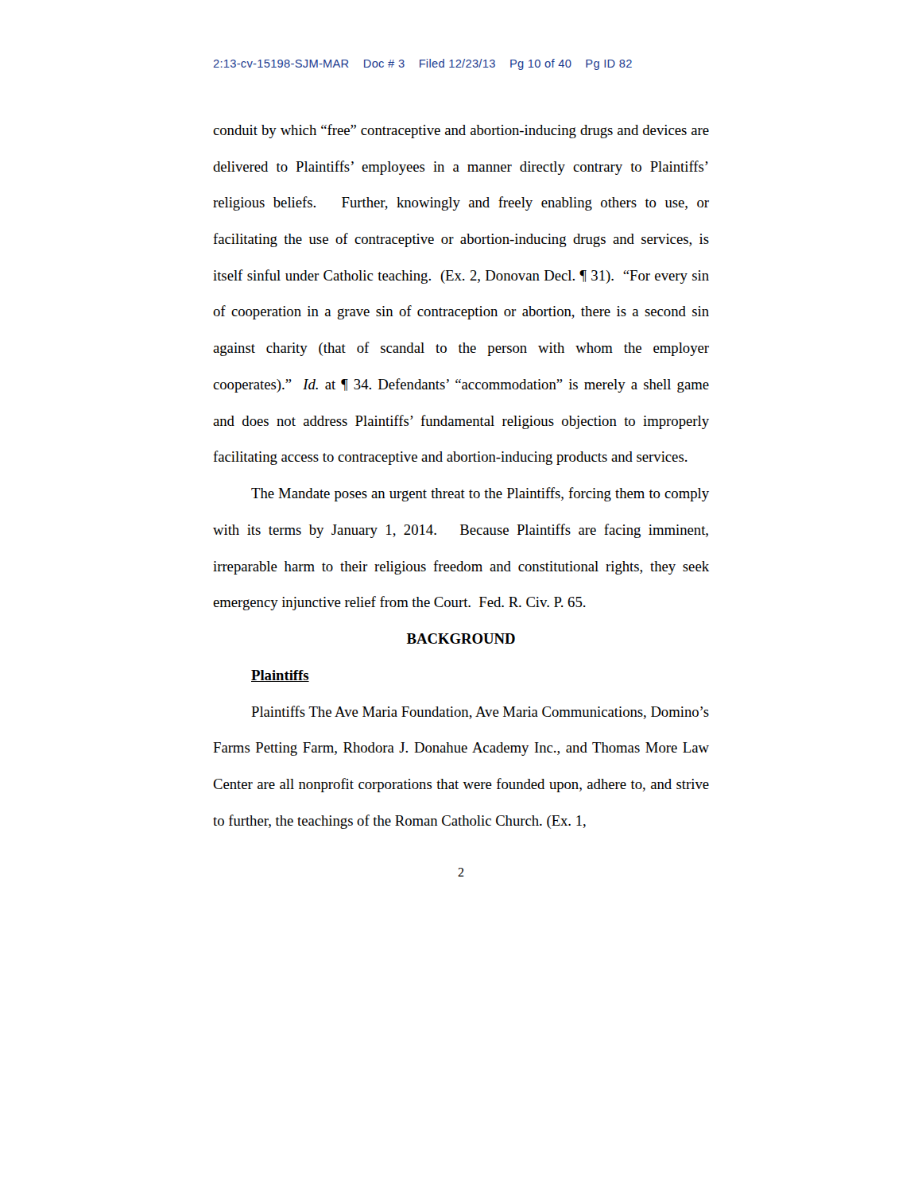2:13-cv-15198-SJM-MAR Doc # 3 Filed 12/23/13 Pg 10 of 40 Pg ID 82
conduit by which “free” contraceptive and abortion-inducing drugs and devices are delivered to Plaintiffs’ employees in a manner directly contrary to Plaintiffs’ religious beliefs. Further, knowingly and freely enabling others to use, or facilitating the use of contraceptive or abortion-inducing drugs and services, is itself sinful under Catholic teaching. (Ex. 2, Donovan Decl. ¶ 31). “For every sin of cooperation in a grave sin of contraception or abortion, there is a second sin against charity (that of scandal to the person with whom the employer cooperates).” Id. at ¶ 34. Defendants’ “accommodation” is merely a shell game and does not address Plaintiffs’ fundamental religious objection to improperly facilitating access to contraceptive and abortion-inducing products and services.
The Mandate poses an urgent threat to the Plaintiffs, forcing them to comply with its terms by January 1, 2014. Because Plaintiffs are facing imminent, irreparable harm to their religious freedom and constitutional rights, they seek emergency injunctive relief from the Court. Fed. R. Civ. P. 65.
BACKGROUND
Plaintiffs
Plaintiffs The Ave Maria Foundation, Ave Maria Communications, Domino’s Farms Petting Farm, Rhodora J. Donahue Academy Inc., and Thomas More Law Center are all nonprofit corporations that were founded upon, adhere to, and strive to further, the teachings of the Roman Catholic Church. (Ex. 1,
2